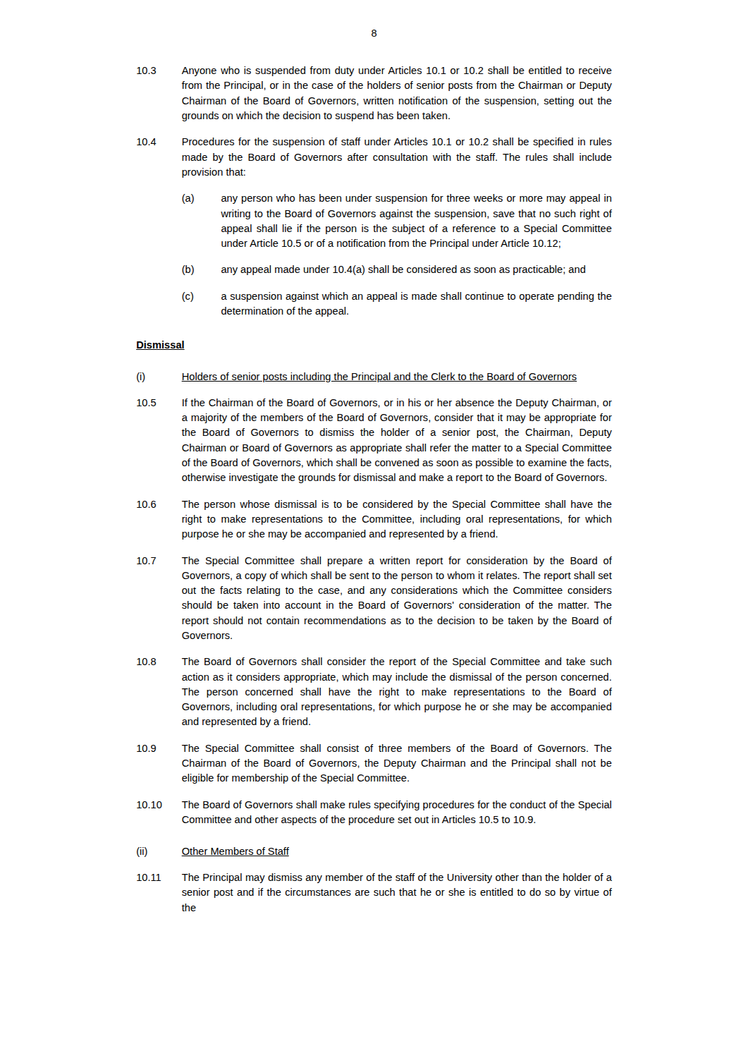8
10.3 Anyone who is suspended from duty under Articles 10.1 or 10.2 shall be entitled to receive from the Principal, or in the case of the holders of senior posts from the Chairman or Deputy Chairman of the Board of Governors, written notification of the suspension, setting out the grounds on which the decision to suspend has been taken.
10.4 Procedures for the suspension of staff under Articles 10.1 or 10.2 shall be specified in rules made by the Board of Governors after consultation with the staff. The rules shall include provision that:
(a) any person who has been under suspension for three weeks or more may appeal in writing to the Board of Governors against the suspension, save that no such right of appeal shall lie if the person is the subject of a reference to a Special Committee under Article 10.5 or of a notification from the Principal under Article 10.12;
(b) any appeal made under 10.4(a) shall be considered as soon as practicable; and
(c) a suspension against which an appeal is made shall continue to operate pending the determination of the appeal.
Dismissal
(i) Holders of senior posts including the Principal and the Clerk to the Board of Governors
10.5 If the Chairman of the Board of Governors, or in his or her absence the Deputy Chairman, or a majority of the members of the Board of Governors, consider that it may be appropriate for the Board of Governors to dismiss the holder of a senior post, the Chairman, Deputy Chairman or Board of Governors as appropriate shall refer the matter to a Special Committee of the Board of Governors, which shall be convened as soon as possible to examine the facts, otherwise investigate the grounds for dismissal and make a report to the Board of Governors.
10.6 The person whose dismissal is to be considered by the Special Committee shall have the right to make representations to the Committee, including oral representations, for which purpose he or she may be accompanied and represented by a friend.
10.7 The Special Committee shall prepare a written report for consideration by the Board of Governors, a copy of which shall be sent to the person to whom it relates. The report shall set out the facts relating to the case, and any considerations which the Committee considers should be taken into account in the Board of Governors' consideration of the matter. The report should not contain recommendations as to the decision to be taken by the Board of Governors.
10.8 The Board of Governors shall consider the report of the Special Committee and take such action as it considers appropriate, which may include the dismissal of the person concerned. The person concerned shall have the right to make representations to the Board of Governors, including oral representations, for which purpose he or she may be accompanied and represented by a friend.
10.9 The Special Committee shall consist of three members of the Board of Governors. The Chairman of the Board of Governors, the Deputy Chairman and the Principal shall not be eligible for membership of the Special Committee.
10.10 The Board of Governors shall make rules specifying procedures for the conduct of the Special Committee and other aspects of the procedure set out in Articles 10.5 to 10.9.
(ii) Other Members of Staff
10.11 The Principal may dismiss any member of the staff of the University other than the holder of a senior post and if the circumstances are such that he or she is entitled to do so by virtue of the